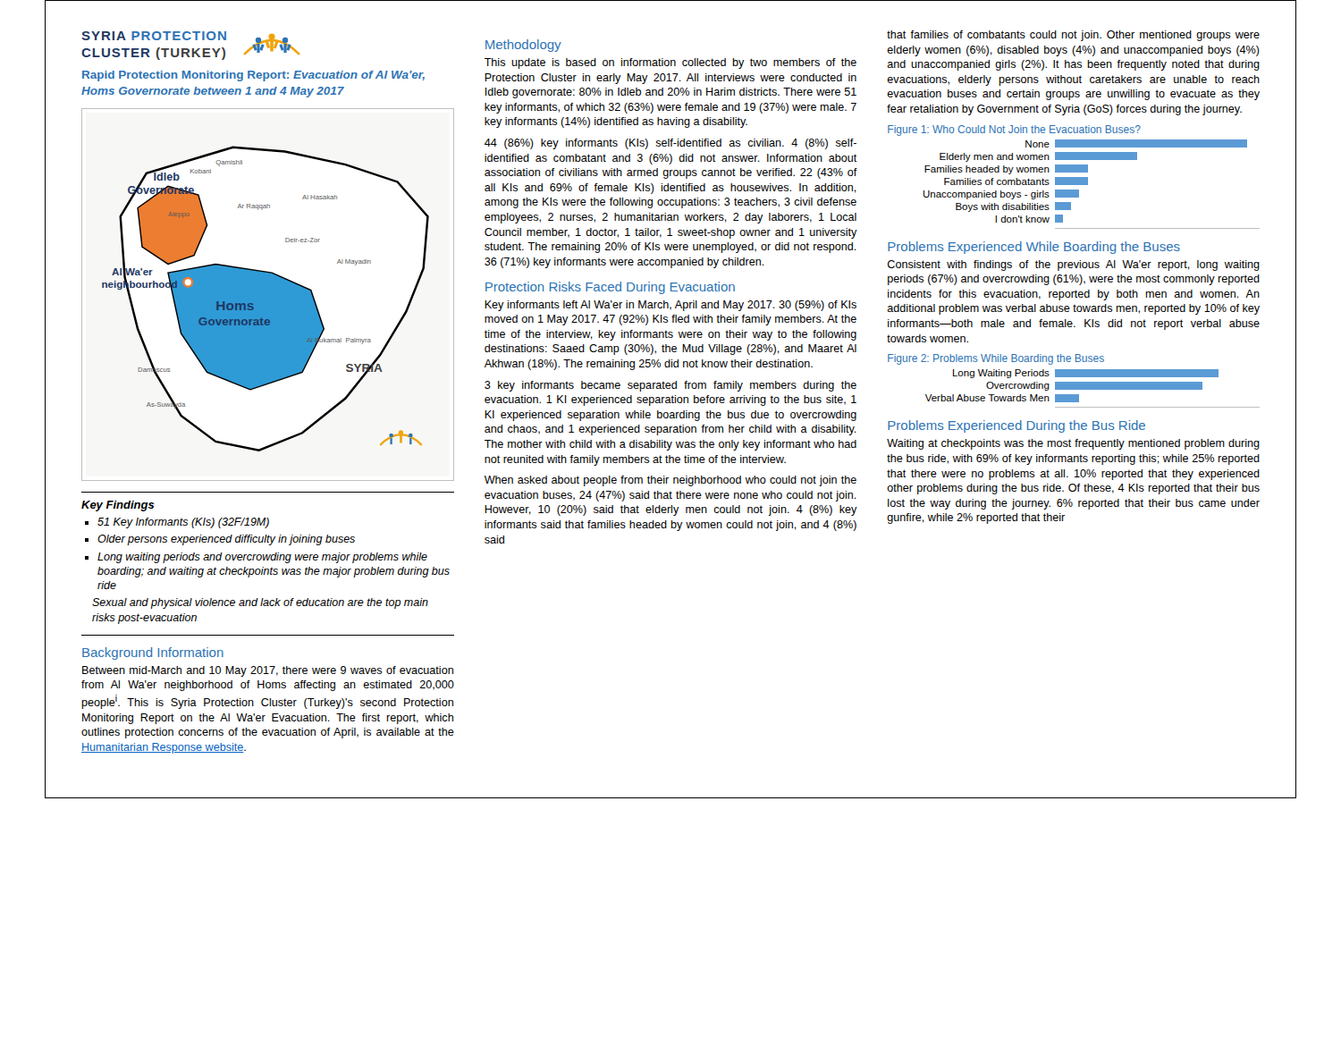SYRIA PROTECTION
CLUSTER (TURKEY)
Rapid Protection Monitoring Report: Evacuation of Al Wa'er, Homs Governorate between 1 and 4 May 2017
Idleb Governorate Al Wa'er neighbourhood Homs Governorate SYRIA Aleppo Ar Raqqah Al Hasakah Deir-ez-Zor Al Mayadin Al Bukamal Palmyra Damascus As-Suwayda Qamishli Kobani
Key Findings
51 Key Informants (KIs) (32F/19M)
Older persons experienced difficulty in joining buses
Long waiting periods and overcrowding were major problems while boarding; and waiting at checkpoints was the major problem during bus ride
Sexual and physical violence and lack of education are the top main risks post-evacuation
Background Information
Between mid-March and 10 May 2017, there were 9 waves of evacuation from Al Wa'er neighborhood of Homs affecting an estimated 20,000 peoplei. This is Syria Protection Cluster (Turkey)'s second Protection Monitoring Report on the Al Wa'er Evacuation. The first report, which outlines protection concerns of the evacuation of April, is available at the Humanitarian Response website.
Methodology
This update is based on information collected by two members of the Protection Cluster in early May 2017. All interviews were conducted in Idleb governorate: 80% in Idleb and 20% in Harim districts. There were 51 key informants, of which 32 (63%) were female and 19 (37%) were male. 7 key informants (14%) identified as having a disability.
44 (86%) key informants (KIs) self-identified as civilian. 4 (8%) self-identified as combatant and 3 (6%) did not answer. Information about association of civilians with armed groups cannot be verified. 22 (43% of all KIs and 69% of female KIs) identified as housewives. In addition, among the KIs were the following occupations: 3 teachers, 3 civil defense employees, 2 nurses, 2 humanitarian workers, 2 day laborers, 1 Local Council member, 1 doctor, 1 tailor, 1 sweet-shop owner and 1 university student. The remaining 20% of KIs were unemployed, or did not respond. 36 (71%) key informants were accompanied by children.
Protection Risks Faced During Evacuation
Key informants left Al Wa'er in March, April and May 2017. 30 (59%) of KIs moved on 1 May 2017. 47 (92%) KIs fled with their family members. At the time of the interview, key informants were on their way to the following destinations: Saaed Camp (30%), the Mud Village (28%), and Maaret Al Akhwan (18%). The remaining 25% did not know their destination.
3 key informants became separated from family members during the evacuation. 1 KI experienced separation before arriving to the bus site, 1 KI experienced separation while boarding the bus due to overcrowding and chaos, and 1 experienced separation from her child with a disability. The mother with child with a disability was the only key informant who had not reunited with family members at the time of the interview.
When asked about people from their neighborhood who could not join the evacuation buses, 24 (47%) said that there were none who could not join. However, 10 (20%) said that elderly men could not join. 4 (8%) key informants said that families headed by women could not join, and 4 (8%) said
that families of combatants could not join. Other mentioned groups were elderly women (6%), disabled boys (4%) and unaccompanied boys (4%) and unaccompanied girls (2%). It has been frequently noted that during evacuations, elderly persons without caretakers are unable to reach evacuation buses and certain groups are unwilling to evacuate as they fear retaliation by Government of Syria (GoS) forces during the journey.
Figure 1: Who Could Not Join the Evacuation Buses?
| None | |
| Elderly men and women | |
| Families headed by women | |
| Families of combatants | |
| Unaccompanied boys - girls | |
| Boys with disabilities | |
| I don't know | |
Problems Experienced While Boarding the Buses
Consistent with findings of the previous Al Wa'er report, long waiting periods (67%) and overcrowding (61%), were the most commonly reported incidents for this evacuation, reported by both men and women. An additional problem was verbal abuse towards men, reported by 10% of key informants—both male and female. KIs did not report verbal abuse towards women.
Figure 2: Problems While Boarding the Buses
| Long Waiting Periods | |
| Overcrowding | |
| Verbal Abuse Towards Men | |
Problems Experienced During the Bus Ride
Waiting at checkpoints was the most frequently mentioned problem during the bus ride, with 69% of key informants reporting this; while 25% reported that there were no problems at all. 10% reported that they experienced other problems during the bus ride. Of these, 4 KIs reported that their bus lost the way during the journey. 6% reported that their bus came under gunfire, while 2% reported that their